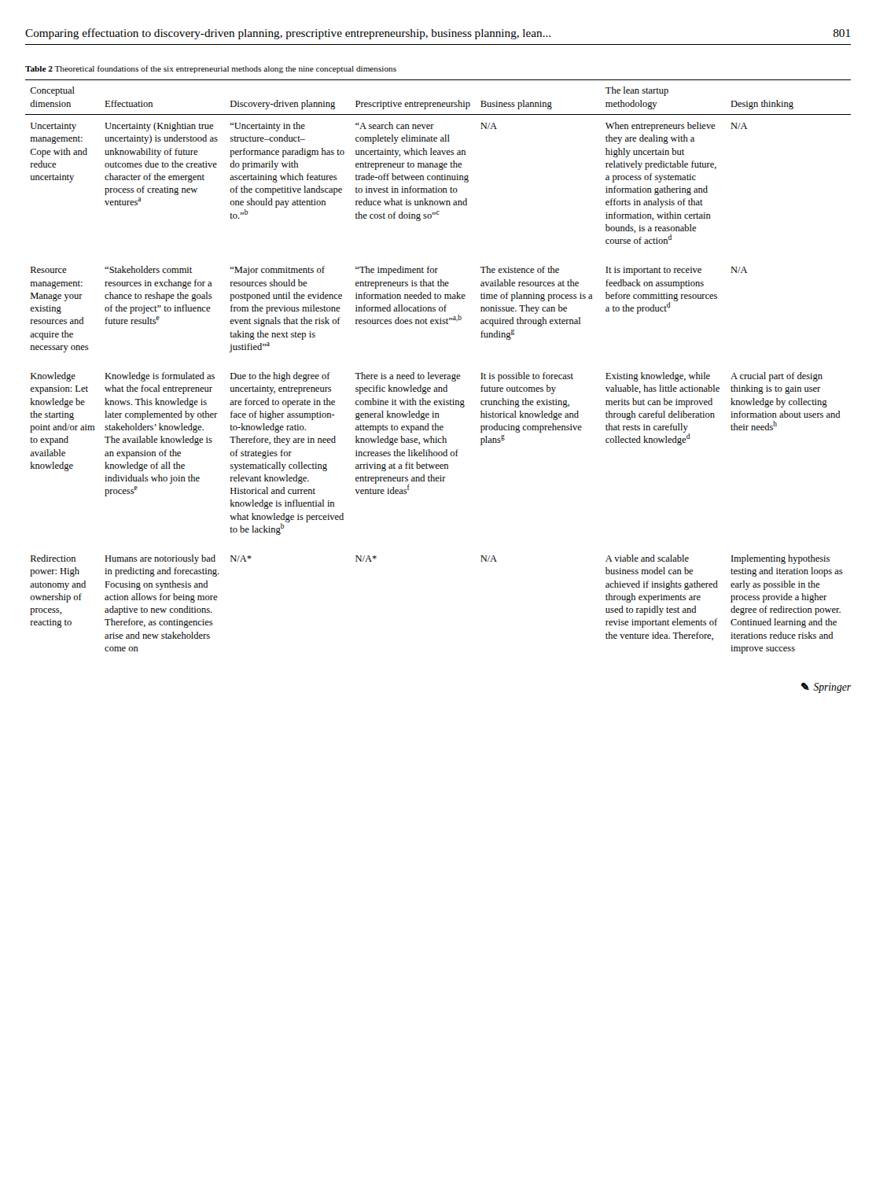Comparing effectuation to discovery-driven planning, prescriptive entrepreneurship, business planning, lean... 801
Table 2 Theoretical foundations of the six entrepreneurial methods along the nine conceptual dimensions
| Conceptual dimension | Effectuation | Discovery-driven planning | Prescriptive entrepreneurship | Business planning | The lean startup methodology | Design thinking |
| --- | --- | --- | --- | --- | --- | --- |
| Uncertainty management: Cope with and reduce uncertainty | Uncertainty (Knightian true uncertainty) is understood as unknowability of future outcomes due to the creative character of the emergent process of creating new ventures a | “Uncertainty in the structure–conduct–performance paradigm has to do primarily with ascertaining which features of the competitive landscape one should pay attention to.” b | “A search can never completely eliminate all uncertainty, which leaves an entrepreneur to manage the trade-off between continuing to invest in information to reduce what is unknown and the cost of doing so” c | N/A | When entrepreneurs believe they are dealing with a highly uncertain but relatively predictable future, a process of systematic information gathering and efforts in analysis of that information, within certain bounds, is a reasonable course of action d | N/A |
| Resource management: Manage your existing resources and acquire the necessary ones | “Stakeholders commit resources in exchange for a chance to reshape the goals of the project” to influence future results e | “Major commitments of resources should be postponed until the evidence from the previous milestone event signals that the risk of taking the next step is justified” a | “The impediment for entrepreneurs is that the information needed to make informed allocations of resources does not exist” a,b | The existence of the available resources at the time of planning process is a nonissue. They can be acquired through external funding g | It is important to receive feedback on assumptions before committing resources a to the product d | N/A |
| Knowledge expansion: Let knowledge be the starting point and/or aim to expand available knowledge | Knowledge is formulated as what the focal entrepreneur knows. This knowledge is later complemented by other stakeholders’ knowledge. The available knowledge is an expansion of the knowledge of all the individuals who join the process e | Due to the high degree of uncertainty, entrepreneurs are forced to operate in the face of higher assumption-to-knowledge ratio. Therefore, they are in need of strategies for systematically collecting relevant knowledge. Historical and current knowledge is influential in what knowledge is perceived to be lacking b | There is a need to leverage specific knowledge and combine it with the existing general knowledge in attempts to expand the knowledge base, which increases the likelihood of arriving at a fit between entrepreneurs and their venture ideas f | It is possible to forecast future outcomes by crunching the existing, historical knowledge and producing comprehensive plans g | Existing knowledge, while valuable, has little actionable merits but can be improved through careful deliberation that rests in carefully collected knowledge d | A crucial part of design thinking is to gain user knowledge by collecting information about users and their needs h |
| Redirection power: High autonomy and ownership of process, reacting to | Humans are notoriously bad in predicting and forecasting. Focusing on synthesis and action allows for being more adaptive to new conditions. Therefore, as contingencies arise and new stakeholders come on | N/A* | N/A* | N/A | A viable and scalable business model can be achieved if insights gathered through experiments are used to rapidly test and revise important elements of the venture idea. Therefore, | Implementing hypothesis testing and iteration loops as early as possible in the process provide a higher degree of redirection power. Continued learning and the iterations reduce risks and improve success |
✎Springer